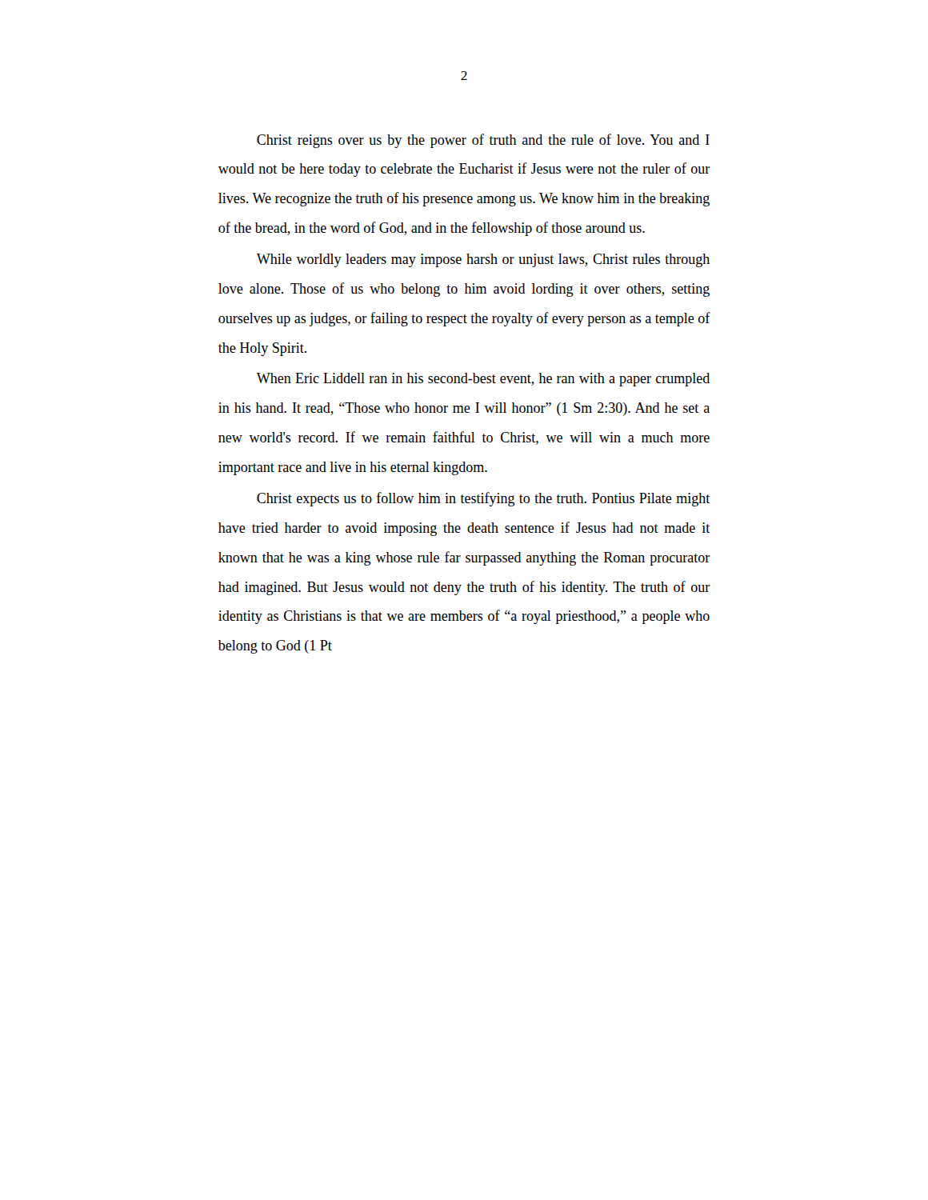2
Christ reigns over us by the power of truth and the rule of love. You and I would not be here today to celebrate the Eucharist if Jesus were not the ruler of our lives. We recognize the truth of his presence among us. We know him in the breaking of the bread, in the word of God, and in the fellowship of those around us.
While worldly leaders may impose harsh or unjust laws, Christ rules through love alone. Those of us who belong to him avoid lording it over others, setting ourselves up as judges, or failing to respect the royalty of every person as a temple of the Holy Spirit.
When Eric Liddell ran in his second-best event, he ran with a paper crumpled in his hand. It read, “Those who honor me I will honor” (1 Sm 2:30). And he set a new world's record. If we remain faithful to Christ, we will win a much more important race and live in his eternal kingdom.
Christ expects us to follow him in testifying to the truth. Pontius Pilate might have tried harder to avoid imposing the death sentence if Jesus had not made it known that he was a king whose rule far surpassed anything the Roman procurator had imagined. But Jesus would not deny the truth of his identity. The truth of our identity as Christians is that we are members of “a royal priesthood,” a people who belong to God (1 Pt